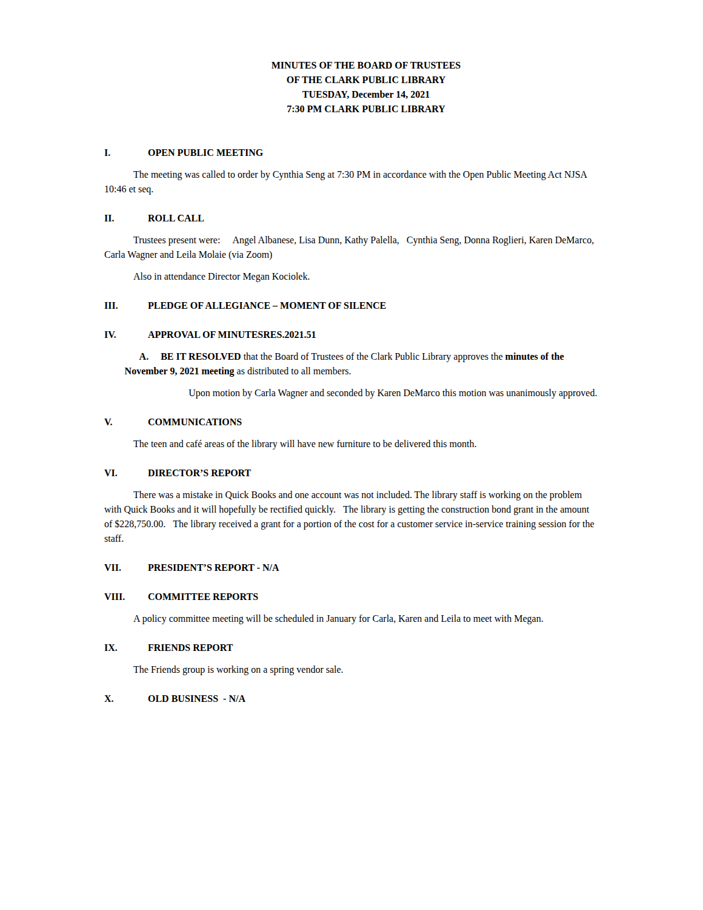MINUTES OF THE BOARD OF TRUSTEES
OF THE CLARK PUBLIC LIBRARY
TUESDAY, December 14, 2021
7:30 PM CLARK PUBLIC LIBRARY
I. OPEN PUBLIC MEETING
The meeting was called to order by Cynthia Seng at 7:30 PM in accordance with the Open Public Meeting Act NJSA 10:46 et seq.
II. ROLL CALL
Trustees present were: Angel Albanese, Lisa Dunn, Kathy Palella, Cynthia Seng, Donna Roglieri, Karen DeMarco, Carla Wagner and Leila Molaie (via Zoom)
Also in attendance Director Megan Kociolek.
III. PLEDGE OF ALLEGIANCE – MOMENT OF SILENCE
IV. APPROVAL OF MINUTES RES.2021.51
A. BE IT RESOLVED that the Board of Trustees of the Clark Public Library approves the minutes of the November 9, 2021 meeting as distributed to all members.
Upon motion by Carla Wagner and seconded by Karen DeMarco this motion was unanimously approved.
V. COMMUNICATIONS
The teen and café areas of the library will have new furniture to be delivered this month.
VI. DIRECTOR’S REPORT
There was a mistake in Quick Books and one account was not included. The library staff is working on the problem with Quick Books and it will hopefully be rectified quickly. The library is getting the construction bond grant in the amount of $228,750.00. The library received a grant for a portion of the cost for a customer service in-service training session for the staff.
VII. PRESIDENT’S REPORT - N/A
VIII. COMMITTEE REPORTS
A policy committee meeting will be scheduled in January for Carla, Karen and Leila to meet with Megan.
IX. FRIENDS REPORT
The Friends group is working on a spring vendor sale.
X. OLD BUSINESS - N/A